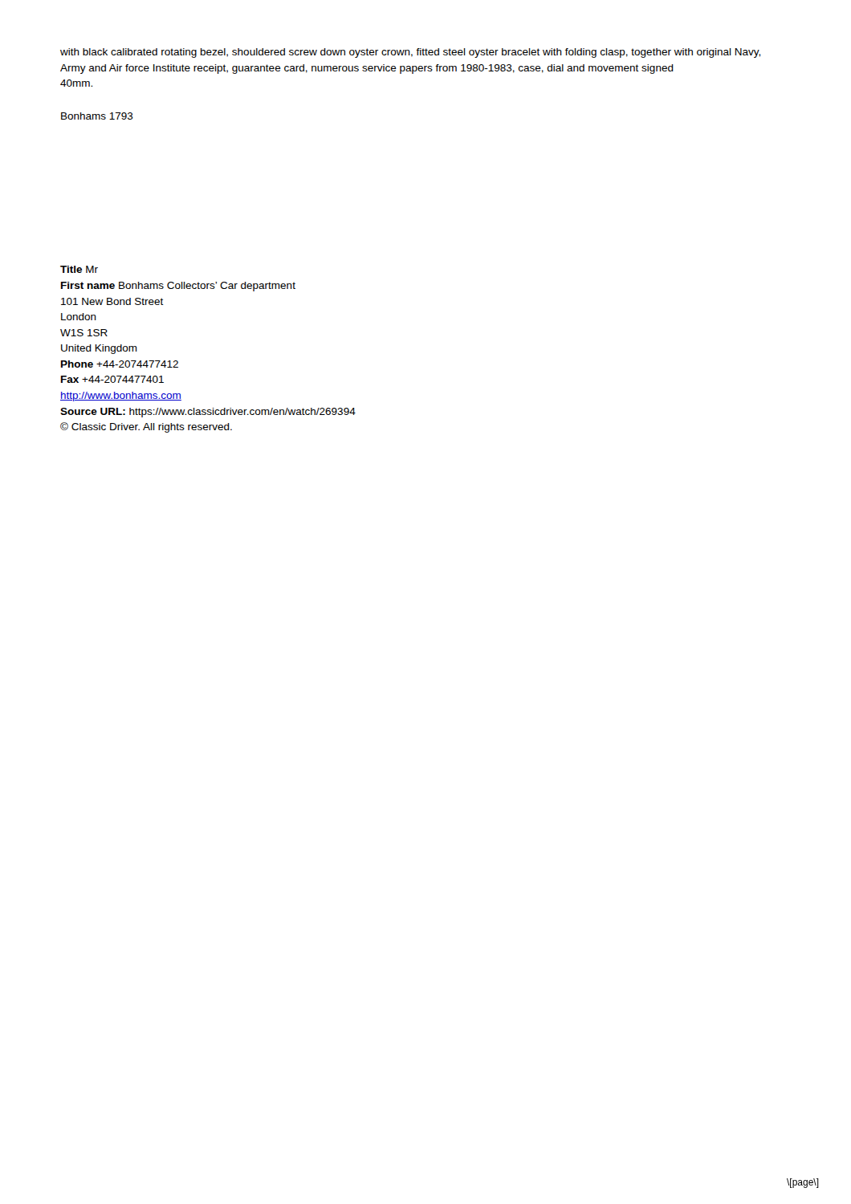with black calibrated rotating bezel, shouldered screw down oyster crown, fitted steel oyster bracelet with folding clasp, together with original Navy, Army and Air force Institute receipt, guarantee card, numerous service papers from 1980-1983, case, dial and movement signed
40mm.
Bonhams 1793
Title Mr
First name Bonhams Collectors’ Car department
101 New Bond Street
London
W1S 1SR
United Kingdom
Phone +44-2074477412
Fax +44-2074477401
http://www.bonhams.com
Source URL: https://www.classicdriver.com/en/watch/269394
© Classic Driver. All rights reserved.
\[page\]